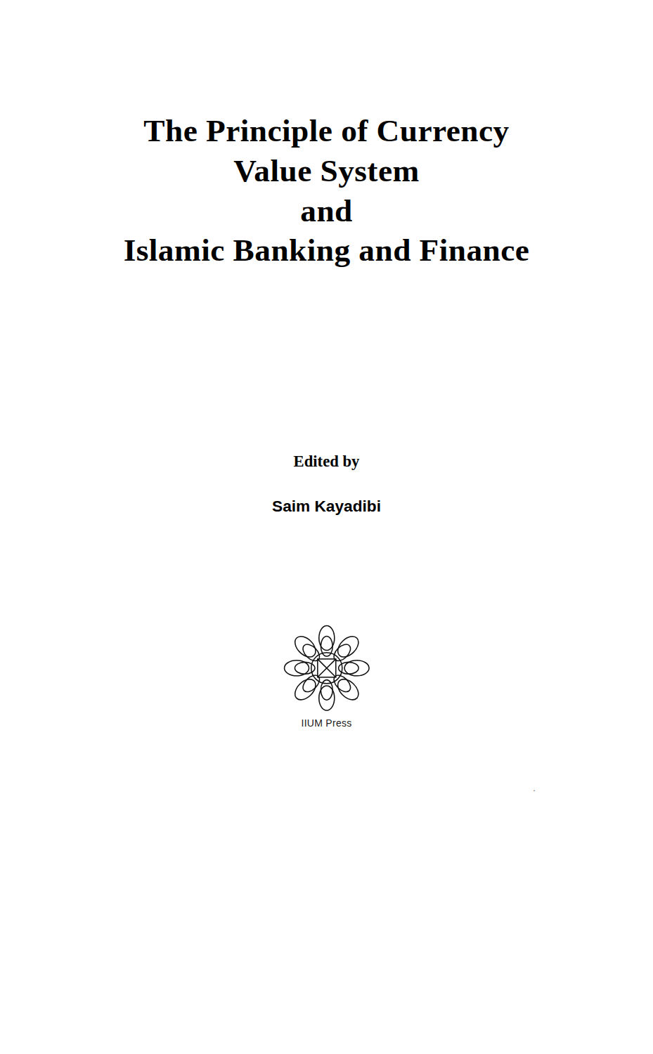The Principle of Currency
Value System
and
Islamic Banking and Finance
Edited by
Saim Kayadibi
IIUM Press
·